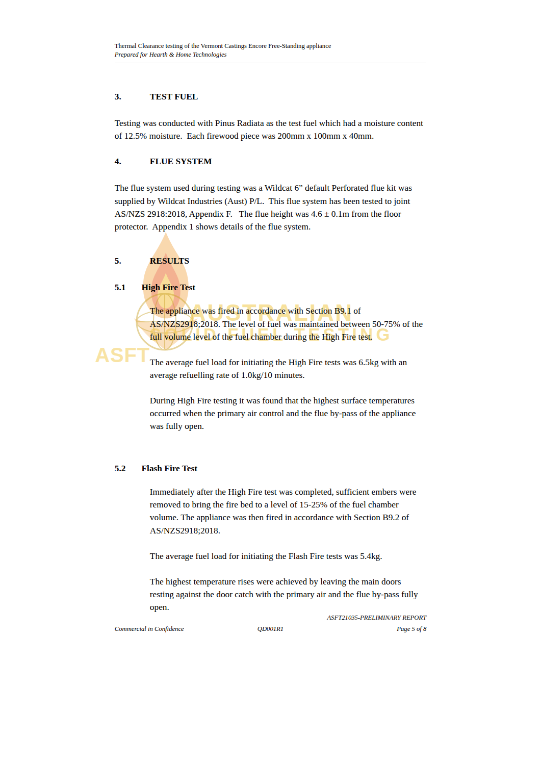Thermal Clearance testing of the Vermont Castings Encore Free-Standing appliance
Prepared for Hearth & Home Technologies
ASFT
AUSTRALIAN
SOLID FUEL TESTING
3. TEST FUEL
Testing was conducted with Pinus Radiata as the test fuel which had a moisture content of 12.5% moisture. Each firewood piece was 200mm x 100mm x 40mm.
4. FLUE SYSTEM
The flue system used during testing was a Wildcat 6” default Perforated flue kit was supplied by Wildcat Industries (Aust) P/L. This flue system has been tested to joint AS/NZS 2918:2018, Appendix F. The flue height was 4.6 ± 0.1m from the floor protector. Appendix 1 shows details of the flue system.
5. RESULTS
5.1 High Fire Test
The appliance was fired in accordance with Section B9.1 of AS/NZS2918;2018. The level of fuel was maintained between 50-75% of the full volume level of the fuel chamber during the High Fire test.
The average fuel load for initiating the High Fire tests was 6.5kg with an average refuelling rate of 1.0kg/10 minutes.
During High Fire testing it was found that the highest surface temperatures occurred when the primary air control and the flue by-pass of the appliance was fully open.
5.2 Flash Fire Test
Immediately after the High Fire test was completed, sufficient embers were removed to bring the fire bed to a level of 15-25% of the fuel chamber volume. The appliance was then fired in accordance with Section B9.2 of AS/NZS2918;2018.
The average fuel load for initiating the Flash Fire tests was 5.4kg.
The highest temperature rises were achieved by leaving the main doors resting against the door catch with the primary air and the flue by-pass fully open.
ASFT21035-PRELIMINARY REPORT
Commercial in Confidence
QD001R1
Page 5 of 8